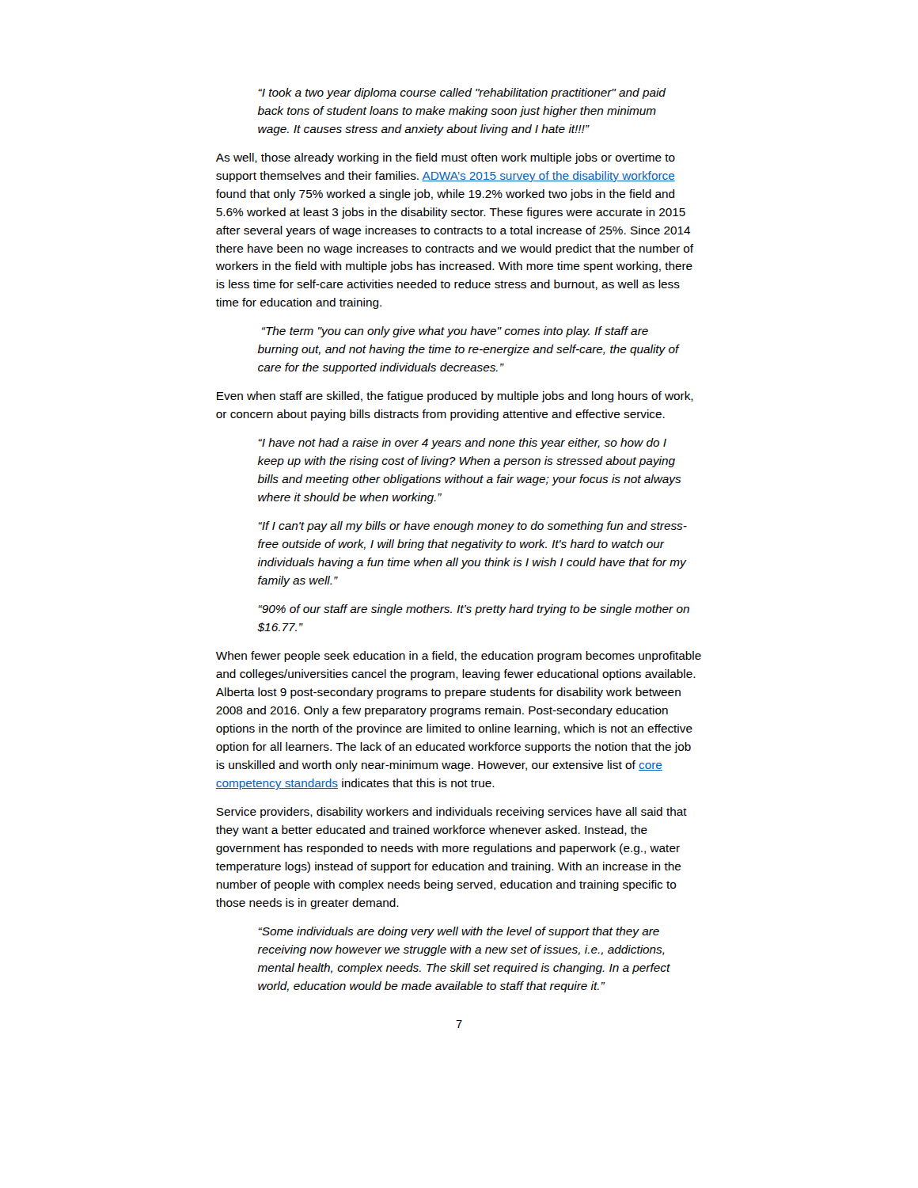“I took a two year diploma course called "rehabilitation practitioner" and paid back tons of student loans to make making soon just higher then minimum wage. It causes stress and anxiety about living and I hate it!!!”
As well, those already working in the field must often work multiple jobs or overtime to support themselves and their families. ADWA’s 2015 survey of the disability workforce found that only 75% worked a single job, while 19.2% worked two jobs in the field and 5.6% worked at least 3 jobs in the disability sector. These figures were accurate in 2015 after several years of wage increases to contracts to a total increase of 25%. Since 2014 there have been no wage increases to contracts and we would predict that the number of workers in the field with multiple jobs has increased. With more time spent working, there is less time for self-care activities needed to reduce stress and burnout, as well as less time for education and training.
“The term "you can only give what you have" comes into play. If staff are burning out, and not having the time to re-energize and self-care, the quality of care for the supported individuals decreases.”
Even when staff are skilled, the fatigue produced by multiple jobs and long hours of work, or concern about paying bills distracts from providing attentive and effective service.
“I have not had a raise in over 4 years and none this year either, so how do I keep up with the rising cost of living? When a person is stressed about paying bills and meeting other obligations without a fair wage; your focus is not always where it should be when working.”
“If I can't pay all my bills or have enough money to do something fun and stress-free outside of work, I will bring that negativity to work. It's hard to watch our individuals having a fun time when all you think is I wish I could have that for my family as well.”
“90% of our staff are single mothers. It’s pretty hard trying to be single mother on $16.77.”
When fewer people seek education in a field, the education program becomes unprofitable and colleges/universities cancel the program, leaving fewer educational options available. Alberta lost 9 post-secondary programs to prepare students for disability work between 2008 and 2016. Only a few preparatory programs remain. Post-secondary education options in the north of the province are limited to online learning, which is not an effective option for all learners. The lack of an educated workforce supports the notion that the job is unskilled and worth only near-minimum wage. However, our extensive list of core competency standards indicates that this is not true.
Service providers, disability workers and individuals receiving services have all said that they want a better educated and trained workforce whenever asked. Instead, the government has responded to needs with more regulations and paperwork (e.g., water temperature logs) instead of support for education and training. With an increase in the number of people with complex needs being served, education and training specific to those needs is in greater demand.
“Some individuals are doing very well with the level of support that they are receiving now however we struggle with a new set of issues, i.e., addictions, mental health, complex needs. The skill set required is changing. In a perfect world, education would be made available to staff that require it.”
7